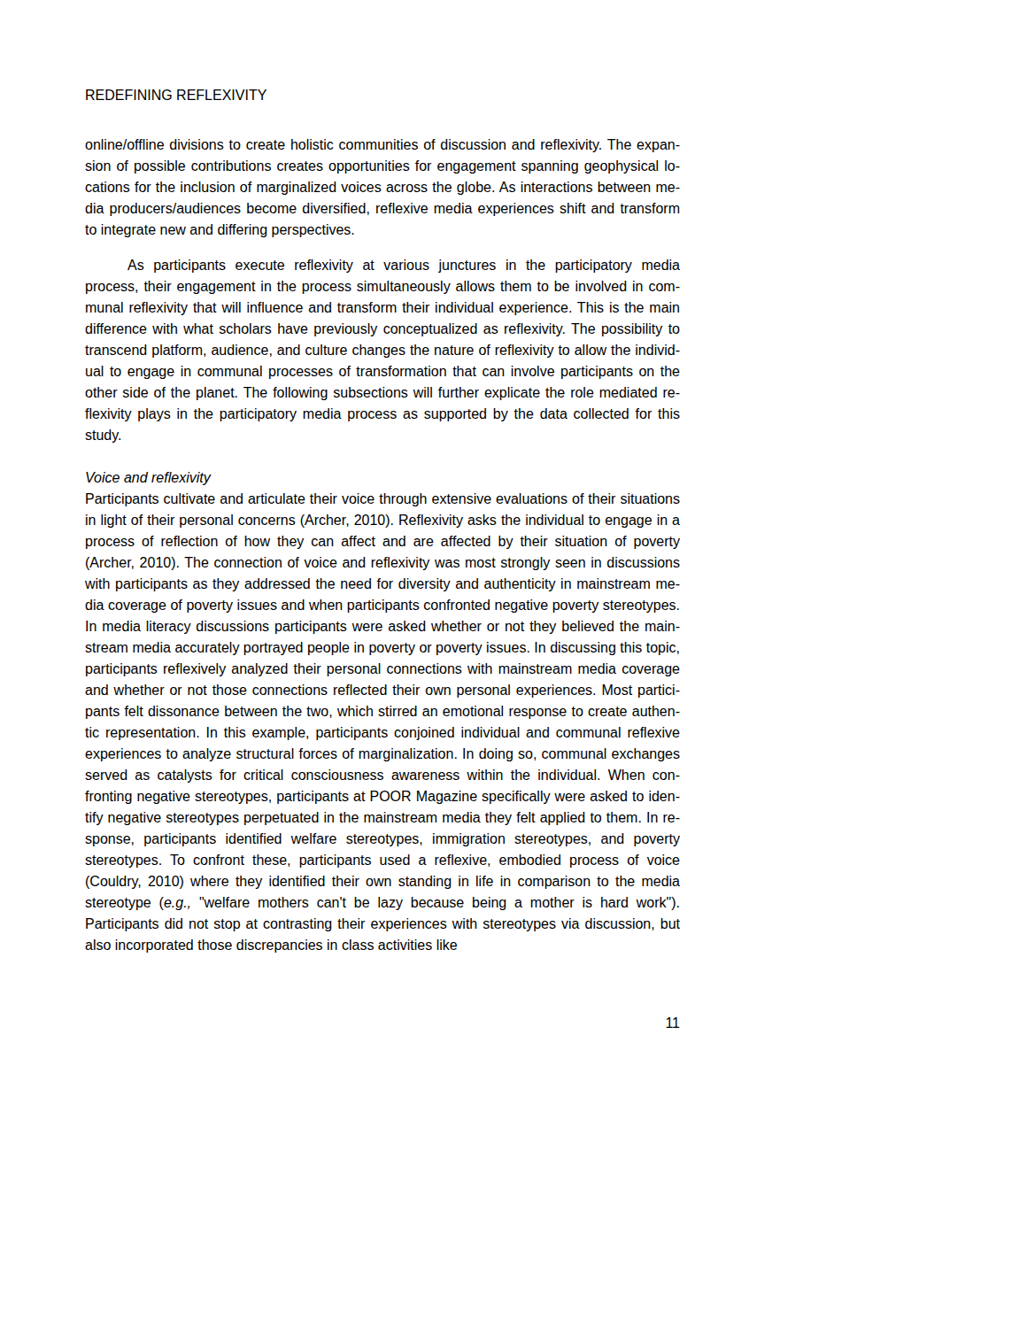REDEFINING REFLEXIVITY
online/offline divisions to create holistic communities of discussion and reflexivity. The expansion of possible contributions creates opportunities for engagement spanning geophysical locations for the inclusion of marginalized voices across the globe. As interactions between media producers/audiences become diversified, reflexive media experiences shift and transform to integrate new and differing perspectives.
As participants execute reflexivity at various junctures in the participatory media process, their engagement in the process simultaneously allows them to be involved in communal reflexivity that will influence and transform their individual experience. This is the main difference with what scholars have previously conceptualized as reflexivity. The possibility to transcend platform, audience, and culture changes the nature of reflexivity to allow the individual to engage in communal processes of transformation that can involve participants on the other side of the planet. The following subsections will further explicate the role mediated reflexivity plays in the participatory media process as supported by the data collected for this study.
Voice and reflexivity
Participants cultivate and articulate their voice through extensive evaluations of their situations in light of their personal concerns (Archer, 2010). Reflexivity asks the individual to engage in a process of reflection of how they can affect and are affected by their situation of poverty (Archer, 2010). The connection of voice and reflexivity was most strongly seen in discussions with participants as they addressed the need for diversity and authenticity in mainstream media coverage of poverty issues and when participants confronted negative poverty stereotypes. In media literacy discussions participants were asked whether or not they believed the mainstream media accurately portrayed people in poverty or poverty issues. In discussing this topic, participants reflexively analyzed their personal connections with mainstream media coverage and whether or not those connections reflected their own personal experiences. Most participants felt dissonance between the two, which stirred an emotional response to create authentic representation. In this example, participants conjoined individual and communal reflexive experiences to analyze structural forces of marginalization. In doing so, communal exchanges served as catalysts for critical consciousness awareness within the individual. When confronting negative stereotypes, participants at POOR Magazine specifically were asked to identify negative stereotypes perpetuated in the mainstream media they felt applied to them. In response, participants identified welfare stereotypes, immigration stereotypes, and poverty stereotypes. To confront these, participants used a reflexive, embodied process of voice (Couldry, 2010) where they identified their own standing in life in comparison to the media stereotype (e.g., "welfare mothers can't be lazy because being a mother is hard work"). Participants did not stop at contrasting their experiences with stereotypes via discussion, but also incorporated those discrepancies in class activities like
11